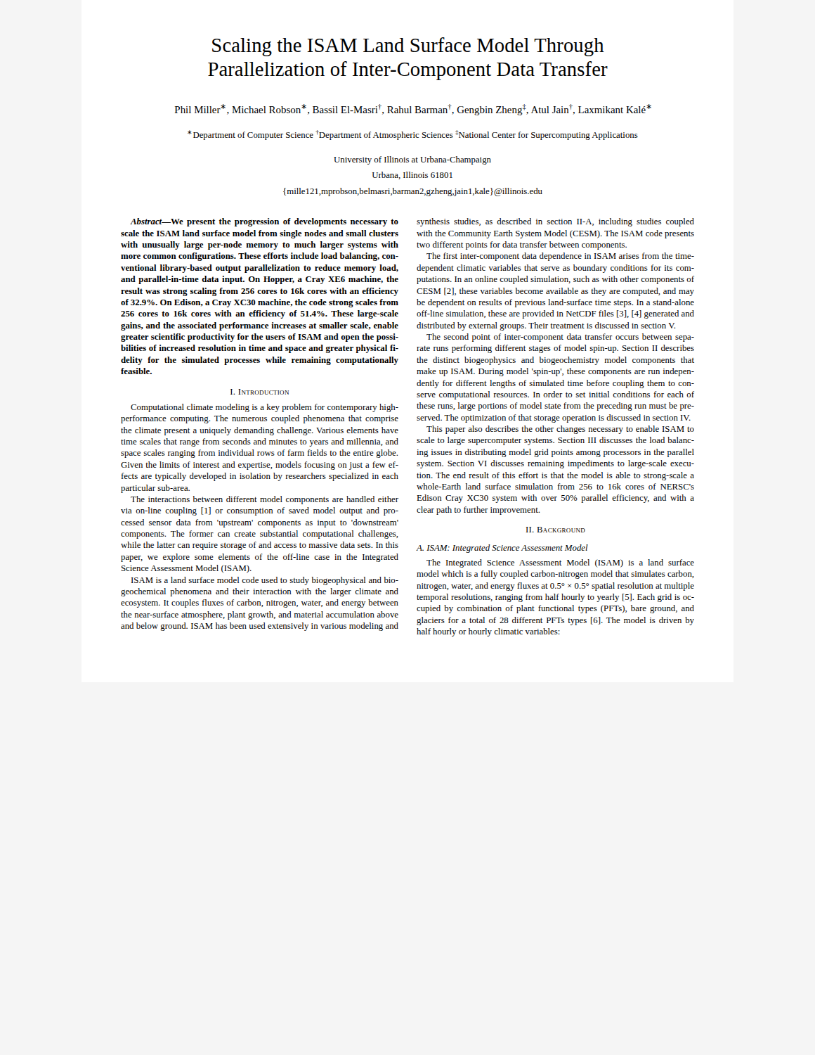Scaling the ISAM Land Surface Model Through
Parallelization of Inter-Component Data Transfer
Phil Miller∗, Michael Robson∗, Bassil El-Masri†, Rahul Barman†, Gengbin Zheng‡, Atul Jain†, Laxmikant Kalé∗
∗Department of Computer Science †Department of Atmospheric Sciences ‡National Center for Supercomputing Applications
University of Illinois at Urbana-Champaign
Urbana, Illinois 61801
{mille121,mprobson,belmasri,barman2,gzheng,jain1,kale}@illinois.edu
Abstract—We present the progression of developments necessary to scale the ISAM land surface model from single nodes and small clusters with unusually large per-node memory to much larger systems with more common configurations. These efforts include load balancing, conventional library-based output parallelization to reduce memory load, and parallel-in-time data input. On Hopper, a Cray XE6 machine, the result was strong scaling from 256 cores to 16k cores with an efficiency of 32.9%. On Edison, a Cray XC30 machine, the code strong scales from 256 cores to 16k cores with an efficiency of 51.4%. These large-scale gains, and the associated performance increases at smaller scale, enable greater scientific productivity for the users of ISAM and open the possibilities of increased resolution in time and space and greater physical fidelity for the simulated processes while remaining computationally feasible.
I. Introduction
Computational climate modeling is a key problem for contemporary high-performance computing. The numerous coupled phenomena that comprise the climate present a uniquely demanding challenge. Various elements have time scales that range from seconds and minutes to years and millennia, and space scales ranging from individual rows of farm fields to the entire globe. Given the limits of interest and expertise, models focusing on just a few effects are typically developed in isolation by researchers specialized in each particular sub-area.
The interactions between different model components are handled either via on-line coupling [1] or consumption of saved model output and processed sensor data from 'upstream' components as input to 'downstream' components. The former can create substantial computational challenges, while the latter can require storage of and access to massive data sets. In this paper, we explore some elements of the off-line case in the Integrated Science Assessment Model (ISAM).
ISAM is a land surface model code used to study biogeophysical and biogeochemical phenomena and their interaction with the larger climate and ecosystem. It couples fluxes of carbon, nitrogen, water, and energy between the near-surface atmosphere, plant growth, and material accumulation above and below ground. ISAM has been used extensively in various modeling and synthesis studies, as described in section II-A, including studies coupled with the Community Earth System Model (CESM). The ISAM code presents two different points for data transfer between components.
The first inter-component data dependence in ISAM arises from the time-dependent climatic variables that serve as boundary conditions for its computations. In an online coupled simulation, such as with other components of CESM [2], these variables become available as they are computed, and may be dependent on results of previous land-surface time steps. In a stand-alone off-line simulation, these are provided in NetCDF files [3], [4] generated and distributed by external groups. Their treatment is discussed in section V.
The second point of inter-component data transfer occurs between separate runs performing different stages of model spin-up. Section II describes the distinct biogeophysics and biogeochemistry model components that make up ISAM. During model 'spin-up', these components are run independently for different lengths of simulated time before coupling them to conserve computational resources. In order to set initial conditions for each of these runs, large portions of model state from the preceding run must be preserved. The optimization of that storage operation is discussed in section IV.
This paper also describes the other changes necessary to enable ISAM to scale to large supercomputer systems. Section III discusses the load balancing issues in distributing model grid points among processors in the parallel system. Section VI discusses remaining impediments to large-scale execution. The end result of this effort is that the model is able to strong-scale a whole-Earth land surface simulation from 256 to 16k cores of NERSC's Edison Cray XC30 system with over 50% parallel efficiency, and with a clear path to further improvement.
II. Background
A. ISAM: Integrated Science Assessment Model
The Integrated Science Assessment Model (ISAM) is a land surface model which is a fully coupled carbon-nitrogen model that simulates carbon, nitrogen, water, and energy fluxes at 0.5° × 0.5° spatial resolution at multiple temporal resolutions, ranging from half hourly to yearly [5]. Each grid is occupied by combination of plant functional types (PFTs), bare ground, and glaciers for a total of 28 different PFTs types [6]. The model is driven by half hourly or hourly climatic variables: